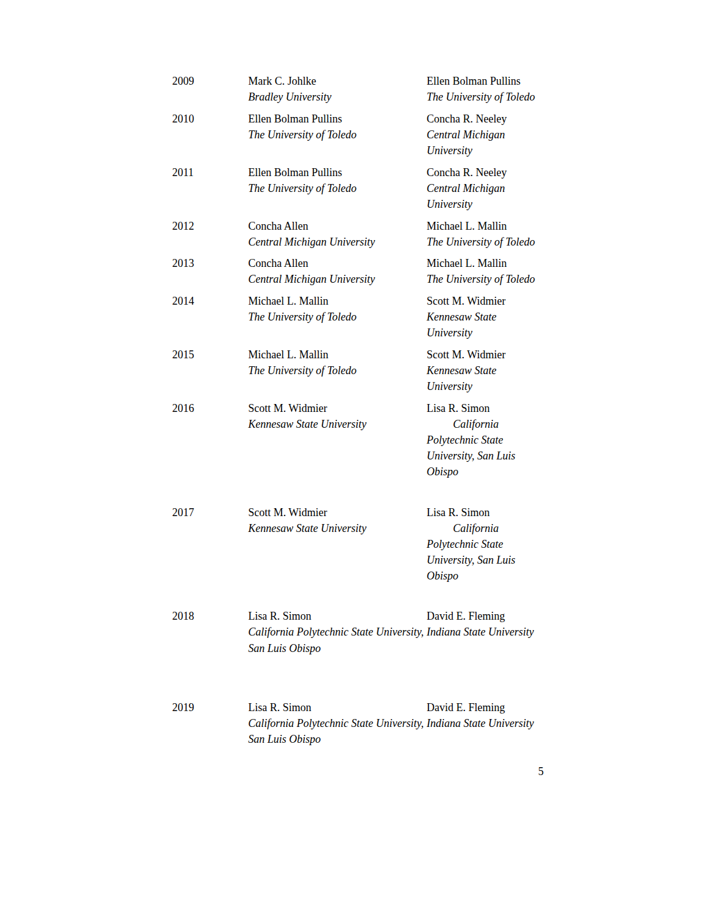| 2009 | Mark C. Johlke Bradley University | Ellen Bolman Pullins The University of Toledo |
| 2010 | Ellen Bolman Pullins The University of Toledo | Concha R. Neeley Central Michigan University |
| 2011 | Ellen Bolman Pullins The University of Toledo | Concha R. Neeley Central Michigan University |
| 2012 | Concha Allen Central Michigan University | Michael L. Mallin The University of Toledo |
| 2013 | Concha Allen Central Michigan University | Michael L. Mallin The University of Toledo |
| 2014 | Michael L. Mallin The University of Toledo | Scott M. Widmier Kennesaw State University |
| 2015 | Michael L. Mallin The University of Toledo | Scott M. Widmier Kennesaw State University |
| 2016 | Scott M. Widmier Kennesaw State University | Lisa R. Simon California Polytechnic State University, San Luis Obispo |
| 2017 | Scott M. Widmier Kennesaw State University | Lisa R. Simon California Polytechnic State University, San Luis Obispo |
| 2018 | Lisa R. Simon California Polytechnic State University, San Luis Obispo | David E. Fleming Indiana State University |
| 2019 | Lisa R. Simon California Polytechnic State University, San Luis Obispo | David E. Fleming Indiana State University |
5